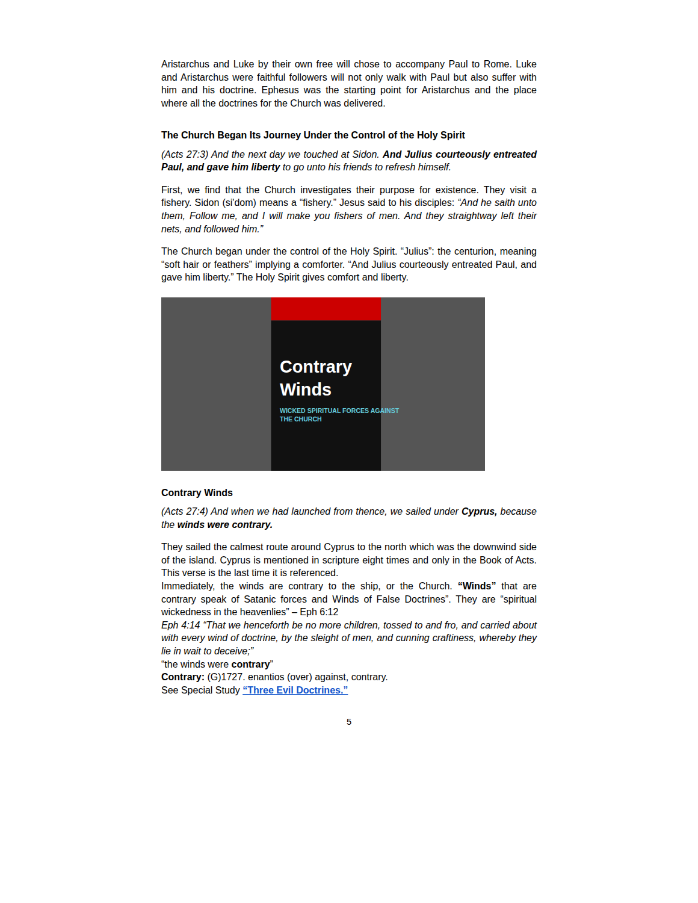Aristarchus and Luke by their own free will chose to accompany Paul to Rome. Luke and Aristarchus were faithful followers will not only walk with Paul but also suffer with him and his doctrine. Ephesus was the starting point for Aristarchus and the place where all the doctrines for the Church was delivered.
The Church Began Its Journey Under the Control of the Holy Spirit
(Acts 27:3) And the next day we touched at Sidon. And Julius courteously entreated Paul, and gave him liberty to go unto his friends to refresh himself.
First, we find that the Church investigates their purpose for existence. They visit a fishery. Sidon (si'dom) means a “fishery.” Jesus said to his disciples: “And he saith unto them, Follow me, and I will make you fishers of men. And they straightway left their nets, and followed him.”
The Church began under the control of the Holy Spirit. “Julius”: the centurion, meaning “soft hair or feathers” implying a comforter. “And Julius courteously entreated Paul, and gave him liberty.” The Holy Spirit gives comfort and liberty.
Contrary Winds
(Acts 27:4) And when we had launched from thence, we sailed under Cyprus, because the winds were contrary.
They sailed the calmest route around Cyprus to the north which was the downwind side of the island. Cyprus is mentioned in scripture eight times and only in the Book of Acts. This verse is the last time it is referenced.
Immediately, the winds are contrary to the ship, or the Church. “Winds” that are contrary speak of Satanic forces and Winds of False Doctrines”. They are “spiritual wickedness in the heavenlies” – Eph 6:12
Eph 4:14 “That we henceforth be no more children, tossed to and fro, and carried about with every wind of doctrine, by the sleight of men, and cunning craftiness, whereby they lie in wait to deceive;”
“the winds were contrary”
Contrary: (G)1727. enantios (over) against, contrary.
See Special Study “Three Evil Doctrines.”
5